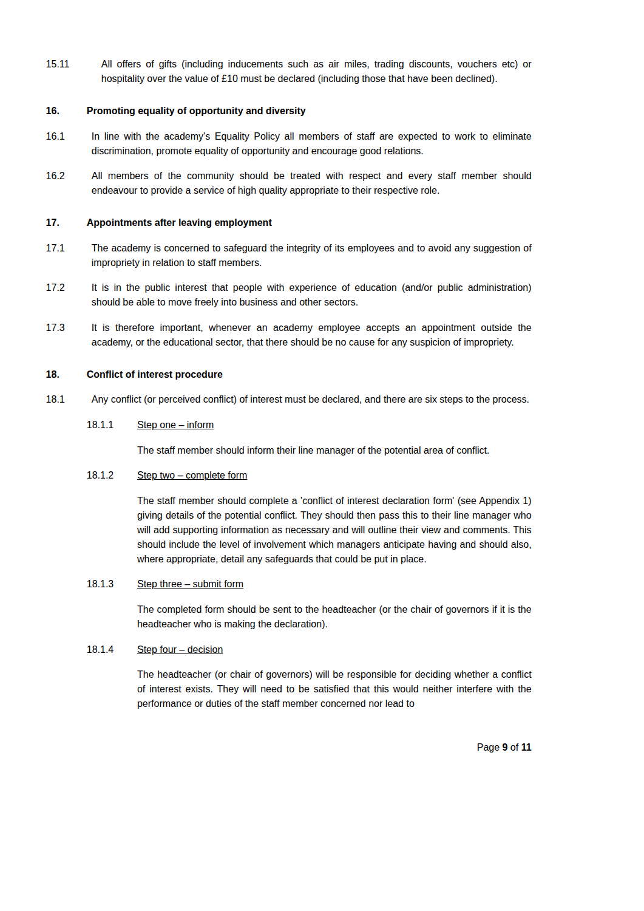15.11
All offers of gifts (including inducements such as air miles, trading discounts, vouchers etc) or hospitality over the value of £10 must be declared (including those that have been declined).
16. Promoting equality of opportunity and diversity
16.1
In line with the academy's Equality Policy all members of staff are expected to work to eliminate discrimination, promote equality of opportunity and encourage good relations.
16.2
All members of the community should be treated with respect and every staff member should endeavour to provide a service of high quality appropriate to their respective role.
17. Appointments after leaving employment
17.1
The academy is concerned to safeguard the integrity of its employees and to avoid any suggestion of impropriety in relation to staff members.
17.2
It is in the public interest that people with experience of education (and/or public administration) should be able to move freely into business and other sectors.
17.3
It is therefore important, whenever an academy employee accepts an appointment outside the academy, or the educational sector, that there should be no cause for any suspicion of impropriety.
18. Conflict of interest procedure
18.1
Any conflict (or perceived conflict) of interest must be declared, and there are six steps to the process.
18.1.1 Step one – inform
The staff member should inform their line manager of the potential area of conflict.
18.1.2 Step two – complete form
The staff member should complete a 'conflict of interest declaration form' (see Appendix 1) giving details of the potential conflict. They should then pass this to their line manager who will add supporting information as necessary and will outline their view and comments. This should include the level of involvement which managers anticipate having and should also, where appropriate, detail any safeguards that could be put in place.
18.1.3 Step three – submit form
The completed form should be sent to the headteacher (or the chair of governors if it is the headteacher who is making the declaration).
18.1.4 Step four – decision
The headteacher (or chair of governors) will be responsible for deciding whether a conflict of interest exists. They will need to be satisfied that this would neither interfere with the performance or duties of the staff member concerned nor lead to
Page 9 of 11